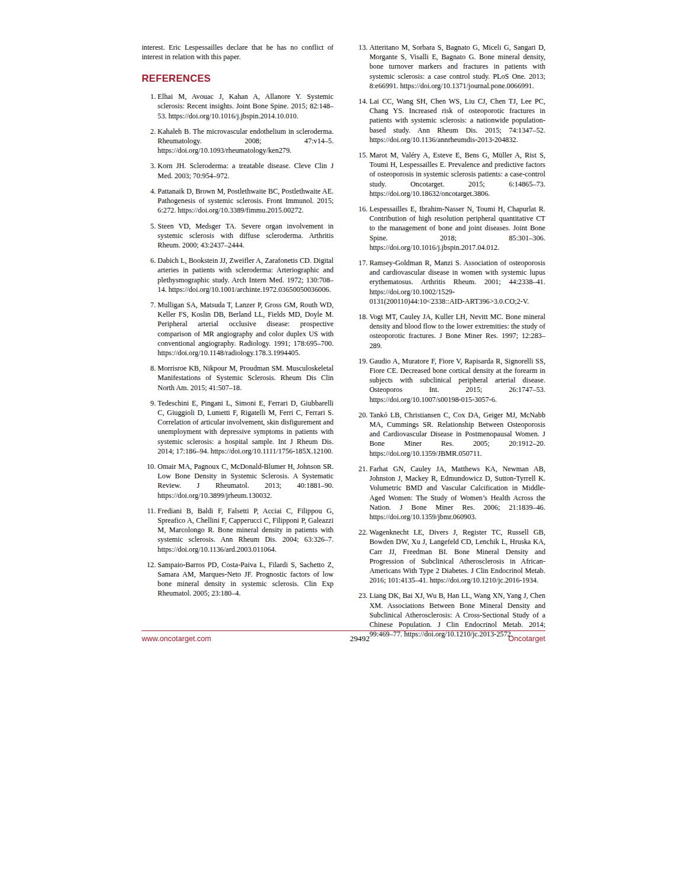interest. Eric Lespessailles declare that he has no conflict of interest in relation with this paper.
REFERENCES
Elhai M, Avouac J, Kahan A, Allanore Y. Systemic sclerosis: Recent insights. Joint Bone Spine. 2015; 82:148–53. https://doi.org/10.1016/j.jbspin.2014.10.010.
Kahaleh B. The microvascular endothelium in scleroderma. Rheumatology. 2008; 47:v14–5. https://doi.org/10.1093/rheumatology/ken279.
Korn JH. Scleroderma: a treatable disease. Cleve Clin J Med. 2003; 70:954–972.
Pattanaik D, Brown M, Postlethwaite BC, Postlethwaite AE. Pathogenesis of systemic sclerosis. Front Immunol. 2015; 6:272. https://doi.org/10.3389/fimmu.2015.00272.
Steen VD, Medsger TA. Severe organ involvement in systemic sclerosis with diffuse scleroderma. Arthritis Rheum. 2000; 43:2437–2444.
Dabich L, Bookstein JJ, Zweifler A, Zarafonetis CD. Digital arteries in patients with scleroderma: Arteriographic and plethysmographic study. Arch Intern Med. 1972; 130:708–14. https://doi.org/10.1001/archinte.1972.03650050036006.
Mulligan SA, Matsuda T, Lanzer P, Gross GM, Routh WD, Keller FS, Koslin DB, Berland LL, Fields MD, Doyle M. Peripheral arterial occlusive disease: prospective comparison of MR angiography and color duplex US with conventional angiography. Radiology. 1991; 178:695–700. https://doi.org/10.1148/radiology.178.3.1994405.
Morrisroe KB, Nikpour M, Proudman SM. Musculoskeletal Manifestations of Systemic Sclerosis. Rheum Dis Clin North Am. 2015; 41:507–18.
Tedeschini E, Pingani L, Simoni E, Ferrari D, Giubbarelli C, Giuggioli D, Lumetti F, Rigatelli M, Ferri C, Ferrari S. Correlation of articular involvement, skin disfigurement and unemployment with depressive symptoms in patients with systemic sclerosis: a hospital sample. Int J Rheum Dis. 2014; 17:186–94. https://doi.org/10.1111/1756-185X.12100.
Omair MA, Pagnoux C, McDonald-Blumer H, Johnson SR. Low Bone Density in Systemic Sclerosis. A Systematic Review. J Rheumatol. 2013; 40:1881–90. https://doi.org/10.3899/jrheum.130032.
Frediani B, Baldi F, Falsetti P, Acciai C, Filippou G, Spreafico A, Chellini F, Capperucci C, Filipponi P, Galeazzi M, Marcolongo R. Bone mineral density in patients with systemic sclerosis. Ann Rheum Dis. 2004; 63:326–7. https://doi.org/10.1136/ard.2003.011064.
Sampaio-Barros PD, Costa-Paiva L, Filardi S, Sachetto Z, Samara AM, Marques-Neto JF. Prognostic factors of low bone mineral density in systemic sclerosis. Clin Exp Rheumatol. 2005; 23:180–4.
Atteritano M, Sorbara S, Bagnato G, Miceli G, Sangari D, Morgante S, Visalli E, Bagnato G. Bone mineral density, bone turnover markers and fractures in patients with systemic sclerosis: a case control study. PLoS One. 2013; 8:e66991. https://doi.org/10.1371/journal.pone.0066991.
Lai CC, Wang SH, Chen WS, Liu CJ, Chen TJ, Lee PC, Chang YS. Increased risk of osteoporotic fractures in patients with systemic sclerosis: a nationwide population-based study. Ann Rheum Dis. 2015; 74:1347–52. https://doi.org/10.1136/annrheumdis-2013-204832.
Marot M, Valéry A, Esteve E, Bens G, Müller A, Rist S, Toumi H, Lespessailles E. Prevalence and predictive factors of osteoporosis in systemic sclerosis patients: a case-control study. Oncotarget. 2015; 6:14865–73. https://doi.org/10.18632/oncotarget.3806.
Lespessailles E, Ibrahim-Nasser N, Toumi H, Chapurlat R. Contribution of high resolution peripheral quantitative CT to the management of bone and joint diseases. Joint Bone Spine. 2018; 85:301–306. https://doi.org/10.1016/j.jbspin.2017.04.012.
Ramsey-Goldman R, Manzi S. Association of osteoporosis and cardiovascular disease in women with systemic lupus erythematosus. Arthritis Rheum. 2001; 44:2338–41. https://doi.org/10.1002/1529-0131(200110)44:10<2338::AID-ART396>3.0.CO;2-V.
Vogt MT, Cauley JA, Kuller LH, Nevitt MC. Bone mineral density and blood flow to the lower extremities: the study of osteoporotic fractures. J Bone Miner Res. 1997; 12:283–289.
Gaudio A, Muratore F, Fiore V, Rapisarda R, Signorelli SS, Fiore CE. Decreased bone cortical density at the forearm in subjects with subclinical peripheral arterial disease. Osteoporos Int. 2015; 26:1747–53. https://doi.org/10.1007/s00198-015-3057-6.
Tankó LB, Christiansen C, Cox DA, Geiger MJ, McNabb MA, Cummings SR. Relationship Between Osteoporosis and Cardiovascular Disease in Postmenopausal Women. J Bone Miner Res. 2005; 20:1912–20. https://doi.org/10.1359/JBMR.050711.
Farhat GN, Cauley JA, Matthews KA, Newman AB, Johnston J, Mackey R, Edmundowicz D, Sutton-Tyrrell K. Volumetric BMD and Vascular Calcification in Middle-Aged Women: The Study of Women’s Health Across the Nation. J Bone Miner Res. 2006; 21:1839–46. https://doi.org/10.1359/jbmr.060903.
Wagenknecht LE, Divers J, Register TC, Russell GB, Bowden DW, Xu J, Langefeld CD, Lenchik L, Hruska KA, Carr JJ, Freedman BI. Bone Mineral Density and Progression of Subclinical Atherosclerosis in African-Americans With Type 2 Diabetes. J Clin Endocrinol Metab. 2016; 101:4135–41. https://doi.org/10.1210/jc.2016-1934.
Liang DK, Bai XJ, Wu B, Han LL, Wang XN, Yang J, Chen XM. Associations Between Bone Mineral Density and Subclinical Atherosclerosis: A Cross-Sectional Study of a Chinese Population. J Clin Endocrinol Metab. 2014; 99:469–77. https://doi.org/10.1210/jc.2013-2572.
www.oncotarget.com
29492
Oncotarget